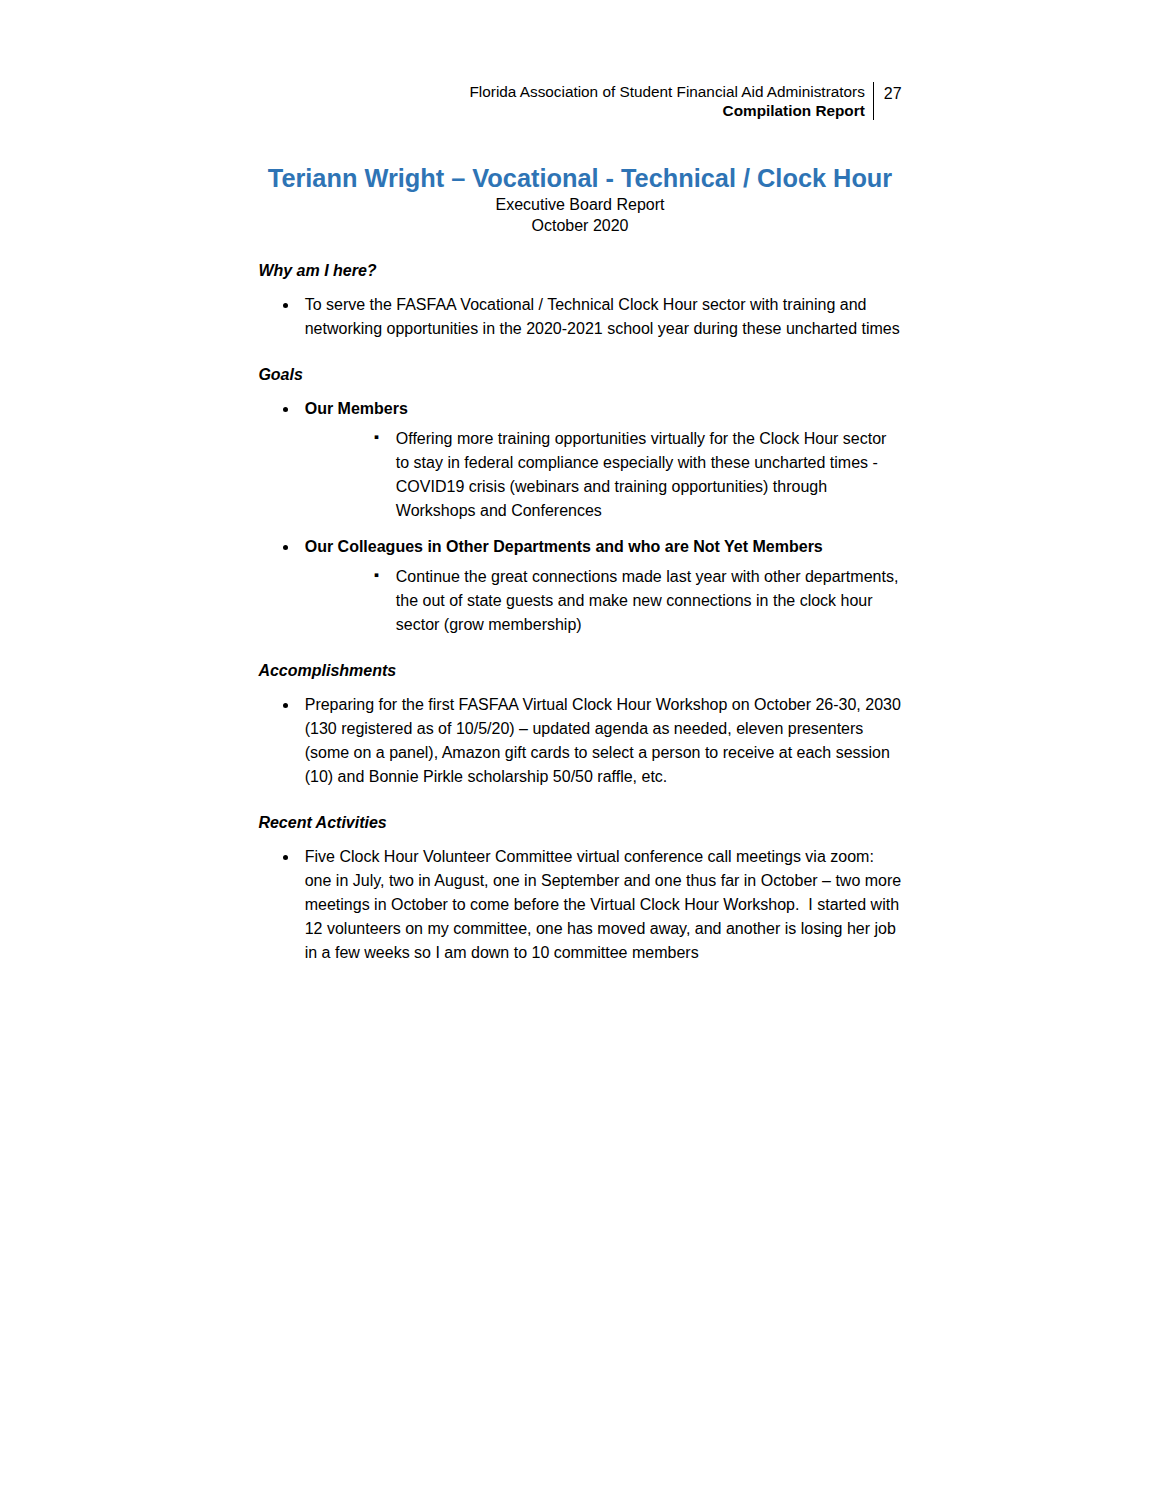Florida Association of Student Financial Aid Administrators
Compilation Report
27
Teriann Wright – Vocational - Technical / Clock Hour
Executive Board Report
October 2020
Why am I here?
To serve the FASFAA Vocational / Technical Clock Hour sector with training and networking opportunities in the 2020-2021 school year during these uncharted times
Goals
Our Members
Offering more training opportunities virtually for the Clock Hour sector to stay in federal compliance especially with these uncharted times - COVID19 crisis (webinars and training opportunities) through Workshops and Conferences
Our Colleagues in Other Departments and who are Not Yet Members
Continue the great connections made last year with other departments, the out of state guests and make new connections in the clock hour sector (grow membership)
Accomplishments
Preparing for the first FASFAA Virtual Clock Hour Workshop on October 26-30, 2030 (130 registered as of 10/5/20) – updated agenda as needed, eleven presenters (some on a panel), Amazon gift cards to select a person to receive at each session (10) and Bonnie Pirkle scholarship 50/50 raffle, etc.
Recent Activities
Five Clock Hour Volunteer Committee virtual conference call meetings via zoom: one in July, two in August, one in September and one thus far in October – two more meetings in October to come before the Virtual Clock Hour Workshop. I started with 12 volunteers on my committee, one has moved away, and another is losing her job in a few weeks so I am down to 10 committee members